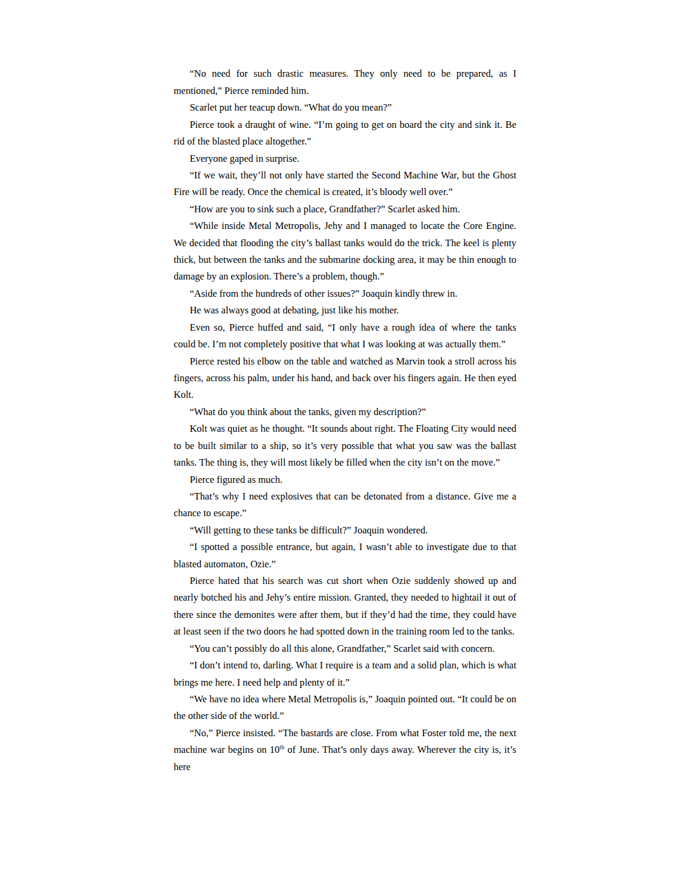“No need for such drastic measures. They only need to be prepared, as I mentioned,” Pierce reminded him.
Scarlet put her teacup down. “What do you mean?”
Pierce took a draught of wine. “I’m going to get on board the city and sink it. Be rid of the blasted place altogether.”
Everyone gaped in surprise.
“If we wait, they’ll not only have started the Second Machine War, but the Ghost Fire will be ready. Once the chemical is created, it’s bloody well over.”
“How are you to sink such a place, Grandfather?” Scarlet asked him.
“While inside Metal Metropolis, Jehy and I managed to locate the Core Engine. We decided that flooding the city’s ballast tanks would do the trick. The keel is plenty thick, but between the tanks and the submarine docking area, it may be thin enough to damage by an explosion. There’s a problem, though.”
“Aside from the hundreds of other issues?” Joaquin kindly threw in.
He was always good at debating, just like his mother.
Even so, Pierce huffed and said, “I only have a rough idea of where the tanks could be. I’m not completely positive that what I was looking at was actually them.”
Pierce rested his elbow on the table and watched as Marvin took a stroll across his fingers, across his palm, under his hand, and back over his fingers again. He then eyed Kolt.
“What do you think about the tanks, given my description?”
Kolt was quiet as he thought. “It sounds about right. The Floating City would need to be built similar to a ship, so it’s very possible that what you saw was the ballast tanks. The thing is, they will most likely be filled when the city isn’t on the move.”
Pierce figured as much.
“That’s why I need explosives that can be detonated from a distance. Give me a chance to escape.”
“Will getting to these tanks be difficult?” Joaquin wondered.
“I spotted a possible entrance, but again, I wasn’t able to investigate due to that blasted automaton, Ozie.”
Pierce hated that his search was cut short when Ozie suddenly showed up and nearly botched his and Jehy’s entire mission. Granted, they needed to hightail it out of there since the demonites were after them, but if they’d had the time, they could have at least seen if the two doors he had spotted down in the training room led to the tanks.
“You can’t possibly do all this alone, Grandfather,” Scarlet said with concern.
“I don’t intend to, darling. What I require is a team and a solid plan, which is what brings me here. I need help and plenty of it.”
“We have no idea where Metal Metropolis is,” Joaquin pointed out. “It could be on the other side of the world.”
“No,” Pierce insisted. “The bastards are close. From what Foster told me, the next machine war begins on 10th of June. That’s only days away. Wherever the city is, it’s here